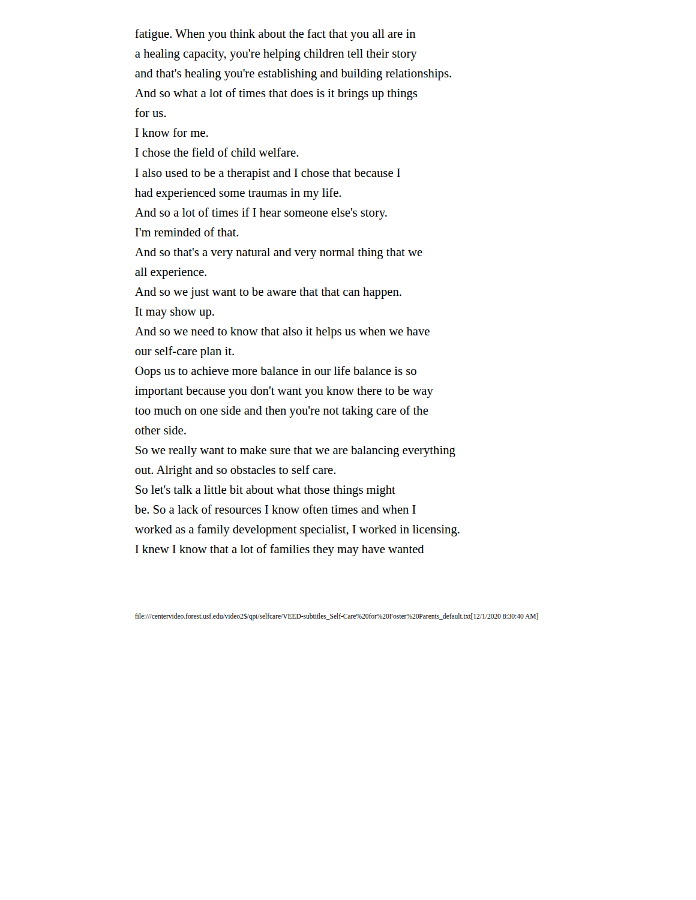fatigue. When you think about the fact that you all are in
a healing capacity, you're helping children tell their story
and that's healing you're establishing and building relationships.
And so what a lot of times that does is it brings up things
for us.
I know for me.
I chose the field of child welfare.
I also used to be a therapist and I chose that because I
had experienced some traumas in my life.
And so a lot of times if I hear someone else's story.
I'm reminded of that.
And so that's a very natural and very normal thing that we
all experience.
And so we just want to be aware that that can happen.
It may show up.
And so we need to know that also it helps us when we have
our self-care plan it.
Oops us to achieve more balance in our life balance is so
important because you don't want you know there to be way
too much on one side and then you're not taking care of the
other side.
So we really want to make sure that we are balancing everything
out. Alright and so obstacles to self care.
So let's talk a little bit about what those things might
be. So a lack of resources I know often times and when I
worked as a family development specialist, I worked in licensing.
I knew I know that a lot of families they may have wanted
file:///centervideo.forest.usf.edu/video2$/qpi/selfcare/VEED-subtitles_Self-Care%20for%20Foster%20Parents_default.txt[12/1/2020 8:30:40 AM]